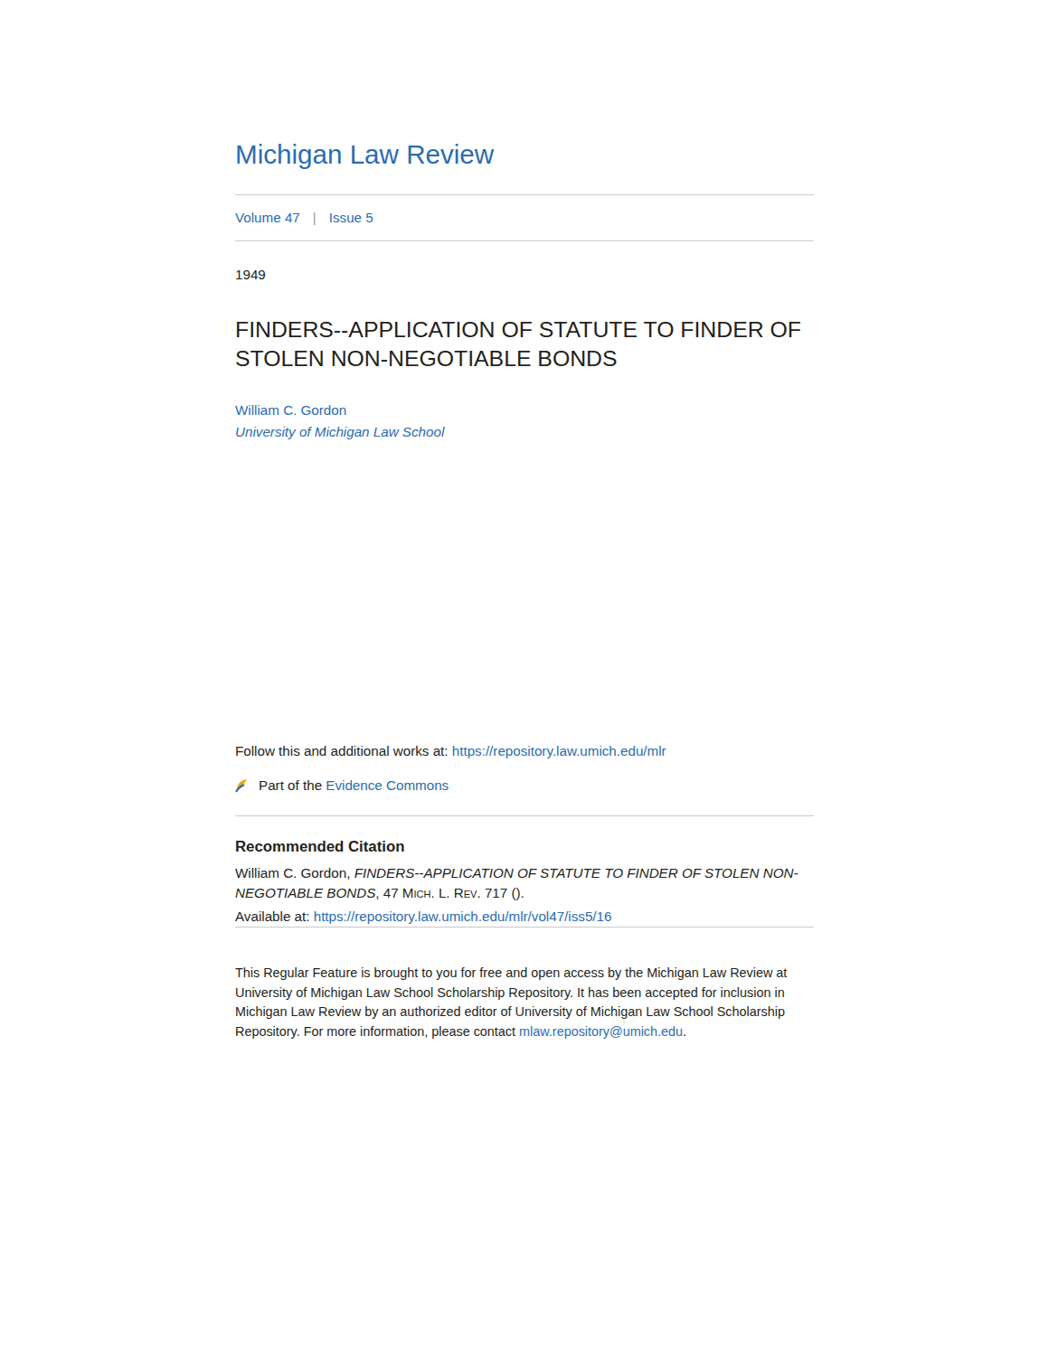Michigan Law Review
Volume 47 | Issue 5
1949
FINDERS--APPLICATION OF STATUTE TO FINDER OF STOLEN NON-NEGOTIABLE BONDS
William C. Gordon
University of Michigan Law School
Follow this and additional works at: https://repository.law.umich.edu/mlr
Part of the Evidence Commons
Recommended Citation
William C. Gordon, FINDERS--APPLICATION OF STATUTE TO FINDER OF STOLEN NON-NEGOTIABLE BONDS, 47 Mich. L. Rev. 717 ().
Available at: https://repository.law.umich.edu/mlr/vol47/iss5/16
This Regular Feature is brought to you for free and open access by the Michigan Law Review at University of Michigan Law School Scholarship Repository. It has been accepted for inclusion in Michigan Law Review by an authorized editor of University of Michigan Law School Scholarship Repository. For more information, please contact mlaw.repository@umich.edu.